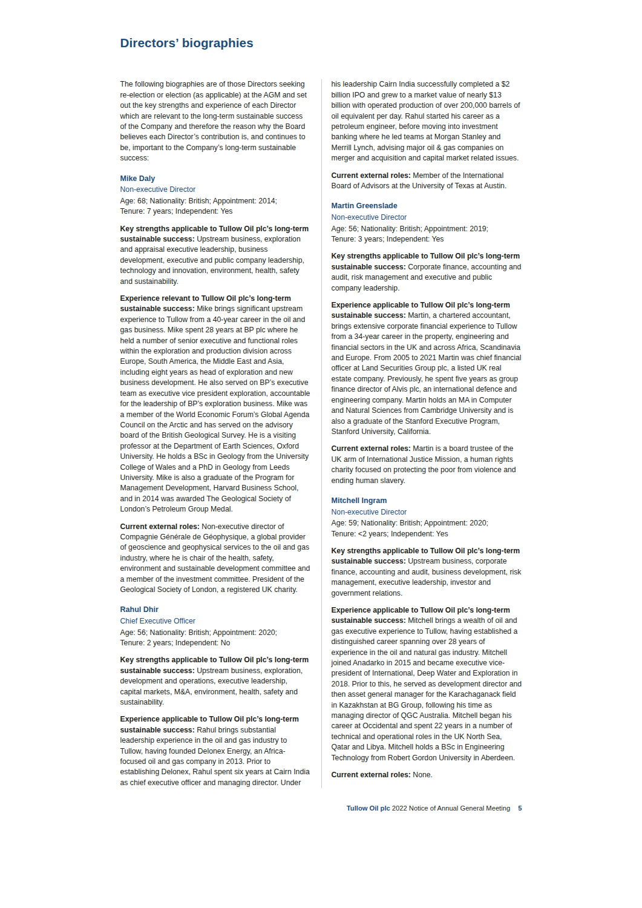Directors’ biographies
The following biographies are of those Directors seeking re-election or election (as applicable) at the AGM and set out the key strengths and experience of each Director which are relevant to the long-term sustainable success of the Company and therefore the reason why the Board believes each Director’s contribution is, and continues to be, important to the Company’s long-term sustainable success:
Mike Daly
Non-executive Director
Age: 68; Nationality: British; Appointment: 2014;
Tenure: 7 years; Independent: Yes
Key strengths applicable to Tullow Oil plc’s long-term sustainable success: Upstream business, exploration and appraisal executive leadership, business development, executive and public company leadership, technology and innovation, environment, health, safety and sustainability.
Experience relevant to Tullow Oil plc’s long-term sustainable success: Mike brings significant upstream experience to Tullow from a 40-year career in the oil and gas business. Mike spent 28 years at BP plc where he held a number of senior executive and functional roles within the exploration and production division across Europe, South America, the Middle East and Asia, including eight years as head of exploration and new business development. He also served on BP’s executive team as executive vice president exploration, accountable for the leadership of BP’s exploration business. Mike was a member of the World Economic Forum’s Global Agenda Council on the Arctic and has served on the advisory board of the British Geological Survey. He is a visiting professor at the Department of Earth Sciences, Oxford University. He holds a BSc in Geology from the University College of Wales and a PhD in Geology from Leeds University. Mike is also a graduate of the Program for Management Development, Harvard Business School, and in 2014 was awarded The Geological Society of London’s Petroleum Group Medal.
Current external roles: Non-executive director of Compagnie Générale de Géophysique, a global provider of geoscience and geophysical services to the oil and gas industry, where he is chair of the health, safety, environment and sustainable development committee and a member of the investment committee. President of the Geological Society of London, a registered UK charity.
Rahul Dhir
Chief Executive Officer
Age: 56; Nationality: British; Appointment: 2020;
Tenure: 2 years; Independent: No
Key strengths applicable to Tullow Oil plc’s long-term sustainable success: Upstream business, exploration, development and operations, executive leadership, capital markets, M&A, environment, health, safety and sustainability.
Experience applicable to Tullow Oil plc’s long-term sustainable success: Rahul brings substantial leadership experience in the oil and gas industry to Tullow, having founded Delonex Energy, an Africa-focused oil and gas company in 2013. Prior to establishing Delonex, Rahul spent six years at Cairn India as chief executive officer and managing director. Under his leadership Cairn India successfully completed a $2 billion IPO and grew to a market value of nearly $13 billion with operated production of over 200,000 barrels of oil equivalent per day. Rahul started his career as a petroleum engineer, before moving into investment banking where he led teams at Morgan Stanley and Merrill Lynch, advising major oil & gas companies on merger and acquisition and capital market related issues.
Current external roles: Member of the International Board of Advisors at the University of Texas at Austin.
Martin Greenslade
Non-executive Director
Age: 56; Nationality: British; Appointment: 2019;
Tenure: 3 years; Independent: Yes
Key strengths applicable to Tullow Oil plc’s long-term sustainable success: Corporate finance, accounting and audit, risk management and executive and public company leadership.
Experience applicable to Tullow Oil plc’s long-term sustainable success: Martin, a chartered accountant, brings extensive corporate financial experience to Tullow from a 34-year career in the property, engineering and financial sectors in the UK and across Africa, Scandinavia and Europe. From 2005 to 2021 Martin was chief financial officer at Land Securities Group plc, a listed UK real estate company. Previously, he spent five years as group finance director of Alvis plc, an international defence and engineering company. Martin holds an MA in Computer and Natural Sciences from Cambridge University and is also a graduate of the Stanford Executive Program, Stanford University, California.
Current external roles: Martin is a board trustee of the UK arm of International Justice Mission, a human rights charity focused on protecting the poor from violence and ending human slavery.
Mitchell Ingram
Non-executive Director
Age: 59; Nationality: British; Appointment: 2020;
Tenure: <2 years; Independent: Yes
Key strengths applicable to Tullow Oil plc’s long-term sustainable success: Upstream business, corporate finance, accounting and audit, business development, risk management, executive leadership, investor and government relations.
Experience applicable to Tullow Oil plc’s long-term sustainable success: Mitchell brings a wealth of oil and gas executive experience to Tullow, having established a distinguished career spanning over 28 years of experience in the oil and natural gas industry. Mitchell joined Anadarko in 2015 and became executive vice-president of International, Deep Water and Exploration in 2018. Prior to this, he served as development director and then asset general manager for the Karachaganack field in Kazakhstan at BG Group, following his time as managing director of QGC Australia. Mitchell began his career at Occidental and spent 22 years in a number of technical and operational roles in the UK North Sea, Qatar and Libya. Mitchell holds a BSc in Engineering Technology from Robert Gordon University in Aberdeen.
Current external roles: None.
Tullow Oil plc 2022 Notice of Annual General Meeting 5